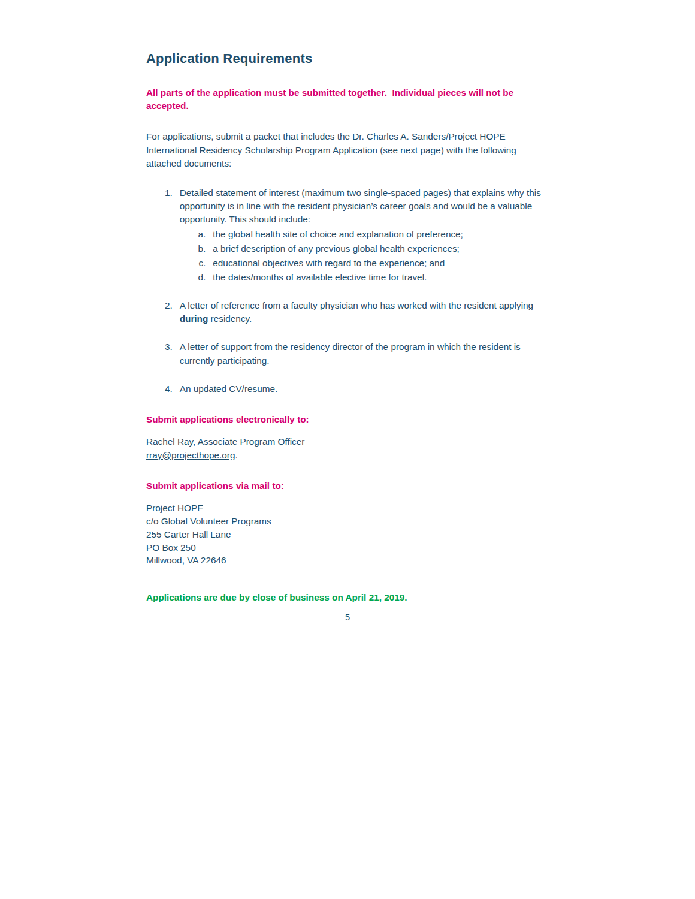Application Requirements
All parts of the application must be submitted together. Individual pieces will not be accepted.
For applications, submit a packet that includes the Dr. Charles A. Sanders/Project HOPE International Residency Scholarship Program Application (see next page) with the following attached documents:
Detailed statement of interest (maximum two single-spaced pages) that explains why this opportunity is in line with the resident physician’s career goals and would be a valuable opportunity. This should include:
the global health site of choice and explanation of preference;
a brief description of any previous global health experiences;
educational objectives with regard to the experience; and
the dates/months of available elective time for travel.
A letter of reference from a faculty physician who has worked with the resident applying during residency.
A letter of support from the residency director of the program in which the resident is currently participating.
An updated CV/resume.
Submit applications electronically to:
Rachel Ray, Associate Program Officer
rray@projecthope.org.
Submit applications via mail to:
Project HOPE
c/o Global Volunteer Programs
255 Carter Hall Lane
PO Box 250
Millwood, VA 22646
Applications are due by close of business on April 21, 2019.
5